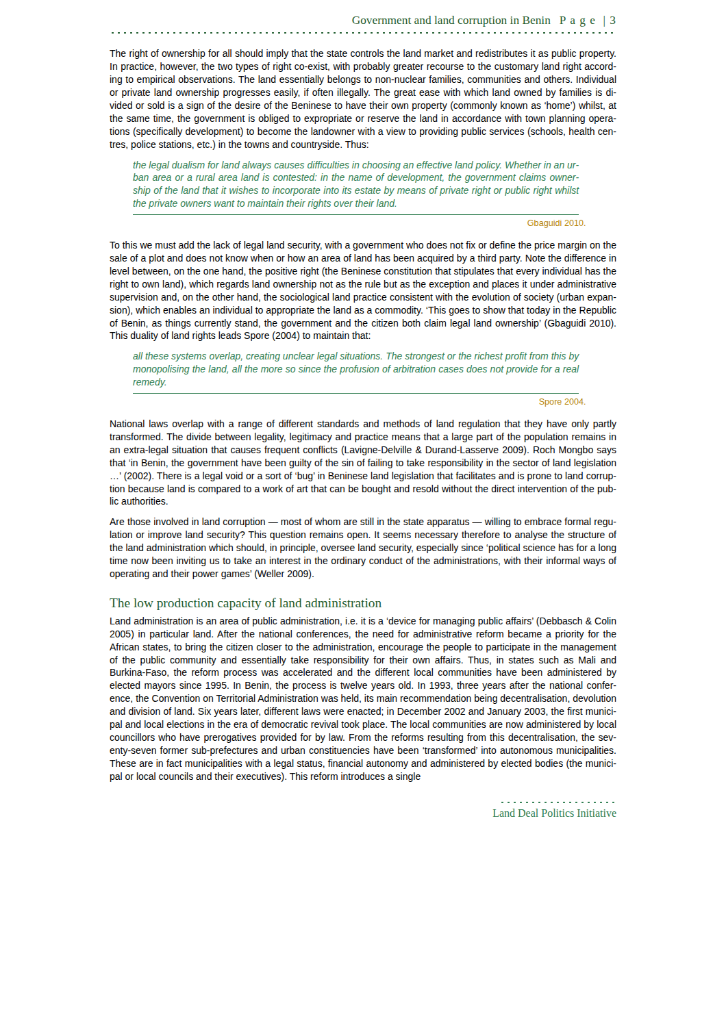Government and land corruption in Benin P a g e | 3
The right of ownership for all should imply that the state controls the land market and redistributes it as public property. In practice, however, the two types of right co-exist, with probably greater recourse to the customary land right according to empirical observations. The land essentially belongs to non-nuclear families, communities and others. Individual or private land ownership progresses easily, if often illegally. The great ease with which land owned by families is divided or sold is a sign of the desire of the Beninese to have their own property (commonly known as ‘home’) whilst, at the same time, the government is obliged to expropriate or reserve the land in accordance with town planning operations (specifically development) to become the landowner with a view to providing public services (schools, health centres, police stations, etc.) in the towns and countryside. Thus:
the legal dualism for land always causes difficulties in choosing an effective land policy. Whether in an urban area or a rural area land is contested: in the name of development, the government claims ownership of the land that it wishes to incorporate into its estate by means of private right or public right whilst the private owners want to maintain their rights over their land.
Gbaguidi 2010.
To this we must add the lack of legal land security, with a government who does not fix or define the price margin on the sale of a plot and does not know when or how an area of land has been acquired by a third party. Note the difference in level between, on the one hand, the positive right (the Beninese constitution that stipulates that every individual has the right to own land), which regards land ownership not as the rule but as the exception and places it under administrative supervision and, on the other hand, the sociological land practice consistent with the evolution of society (urban expansion), which enables an individual to appropriate the land as a commodity. ‘This goes to show that today in the Republic of Benin, as things currently stand, the government and the citizen both claim legal land ownership’ (Gbaguidi 2010). This duality of land rights leads Spore (2004) to maintain that:
all these systems overlap, creating unclear legal situations. The strongest or the richest profit from this by monopolising the land, all the more so since the profusion of arbitration cases does not provide for a real remedy.
Spore 2004.
National laws overlap with a range of different standards and methods of land regulation that they have only partly transformed. The divide between legality, legitimacy and practice means that a large part of the population remains in an extra-legal situation that causes frequent conflicts (Lavigne-Delville & Durand-Lasserve 2009). Roch Mongbo says that ‘in Benin, the government have been guilty of the sin of failing to take responsibility in the sector of land legislation …’ (2002). There is a legal void or a sort of ‘bug’ in Beninese land legislation that facilitates and is prone to land corruption because land is compared to a work of art that can be bought and resold without the direct intervention of the public authorities.
Are those involved in land corruption — most of whom are still in the state apparatus — willing to embrace formal regulation or improve land security? This question remains open. It seems necessary therefore to analyse the structure of the land administration which should, in principle, oversee land security, especially since ‘political science has for a long time now been inviting us to take an interest in the ordinary conduct of the administrations, with their informal ways of operating and their power games’ (Weller 2009).
The low production capacity of land administration
Land administration is an area of public administration, i.e. it is a ‘device for managing public affairs’ (Debbasch & Colin 2005) in particular land. After the national conferences, the need for administrative reform became a priority for the African states, to bring the citizen closer to the administration, encourage the people to participate in the management of the public community and essentially take responsibility for their own affairs. Thus, in states such as Mali and Burkina-Faso, the reform process was accelerated and the different local communities have been administered by elected mayors since 1995. In Benin, the process is twelve years old. In 1993, three years after the national conference, the Convention on Territorial Administration was held, its main recommendation being decentralisation, devolution and division of land. Six years later, different laws were enacted; in December 2002 and January 2003, the first municipal and local elections in the era of democratic revival took place. The local communities are now administered by local councillors who have prerogatives provided for by law. From the reforms resulting from this decentralisation, the seventy-seven former sub-prefectures and urban constituencies have been ‘transformed’ into autonomous municipalities. These are in fact municipalities with a legal status, financial autonomy and administered by elected bodies (the municipal or local councils and their executives). This reform introduces a single
Land Deal Politics Initiative